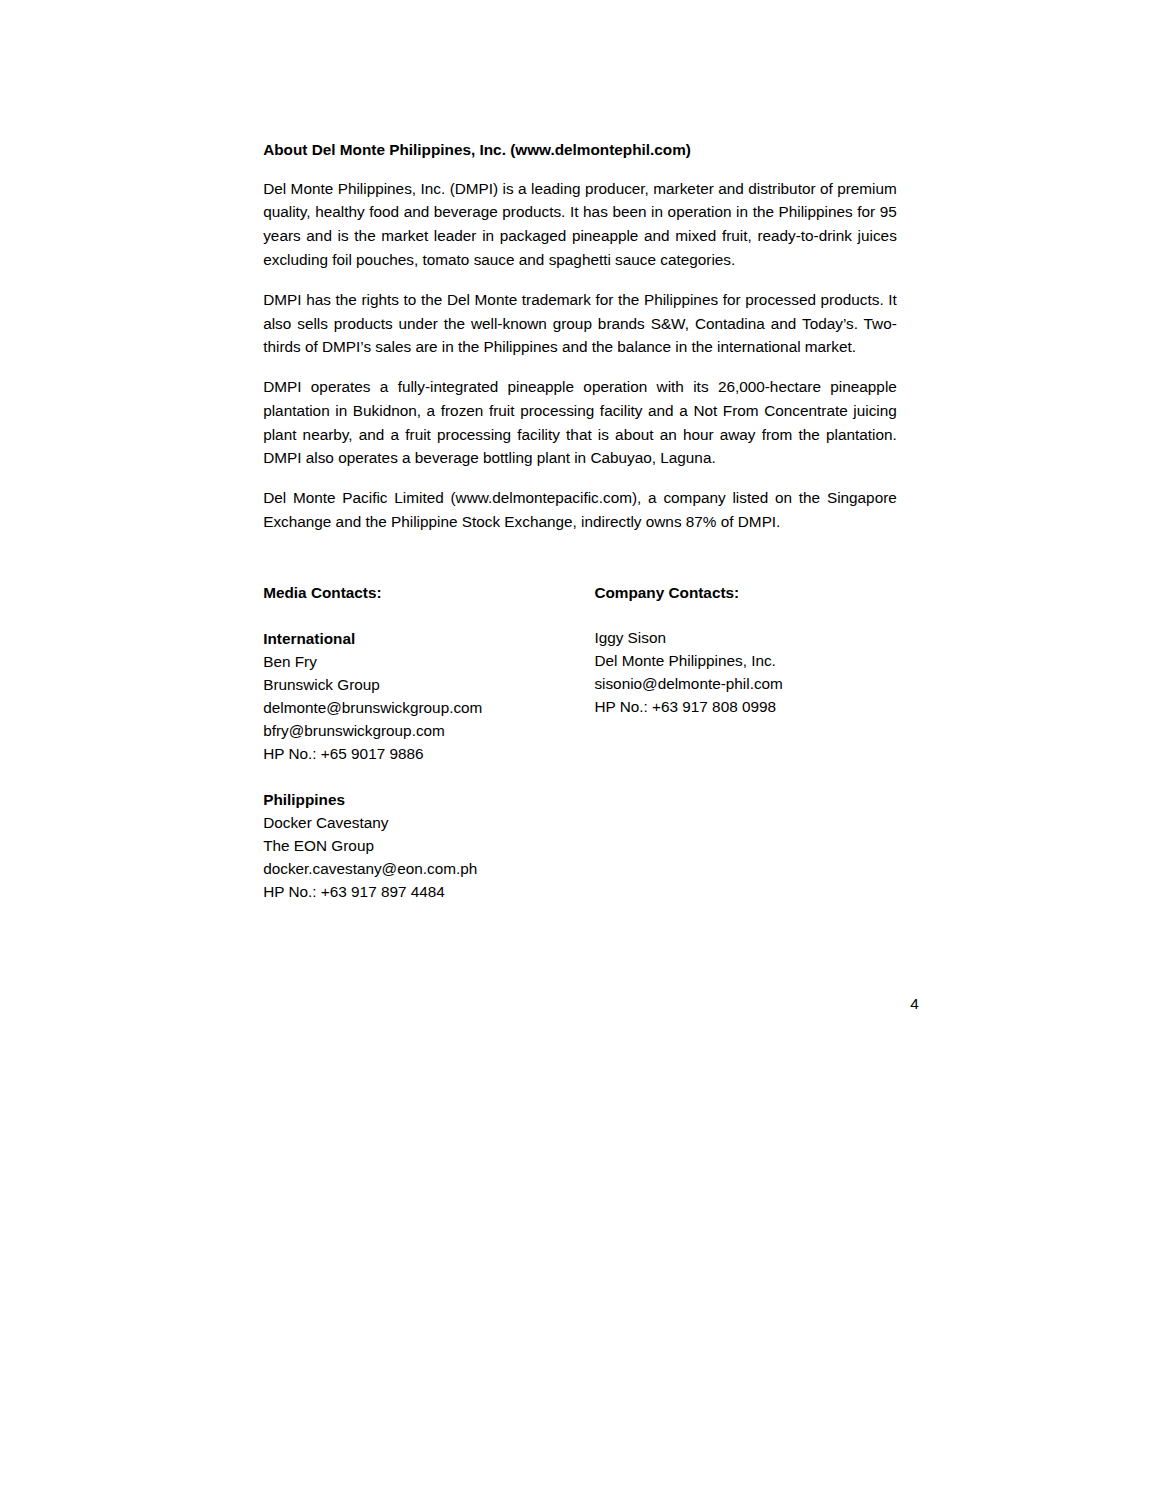About Del Monte Philippines, Inc. (www.delmontephil.com)
Del Monte Philippines, Inc. (DMPI) is a leading producer, marketer and distributor of premium quality, healthy food and beverage products. It has been in operation in the Philippines for 95 years and is the market leader in packaged pineapple and mixed fruit, ready-to-drink juices excluding foil pouches, tomato sauce and spaghetti sauce categories.
DMPI has the rights to the Del Monte trademark for the Philippines for processed products. It also sells products under the well-known group brands S&W, Contadina and Today’s. Two-thirds of DMPI’s sales are in the Philippines and the balance in the international market.
DMPI operates a fully-integrated pineapple operation with its 26,000-hectare pineapple plantation in Bukidnon, a frozen fruit processing facility and a Not From Concentrate juicing plant nearby, and a fruit processing facility that is about an hour away from the plantation. DMPI also operates a beverage bottling plant in Cabuyao, Laguna.
Del Monte Pacific Limited (www.delmontepacific.com), a company listed on the Singapore Exchange and the Philippine Stock Exchange, indirectly owns 87% of DMPI.
| Media Contacts: | Company Contacts: |
| International Ben Fry Brunswick Group delmonte@brunswickgroup.com bfry@brunswickgroup.com HP No.: +65 9017 9886 | Iggy Sison Del Monte Philippines, Inc. sisonio@delmonte-phil.com HP No.: +63 917 808 0998 |
| Philippines Docker Cavestany The EON Group docker.cavestany@eon.com.ph HP No.: +63 917 897 4484 | |
4